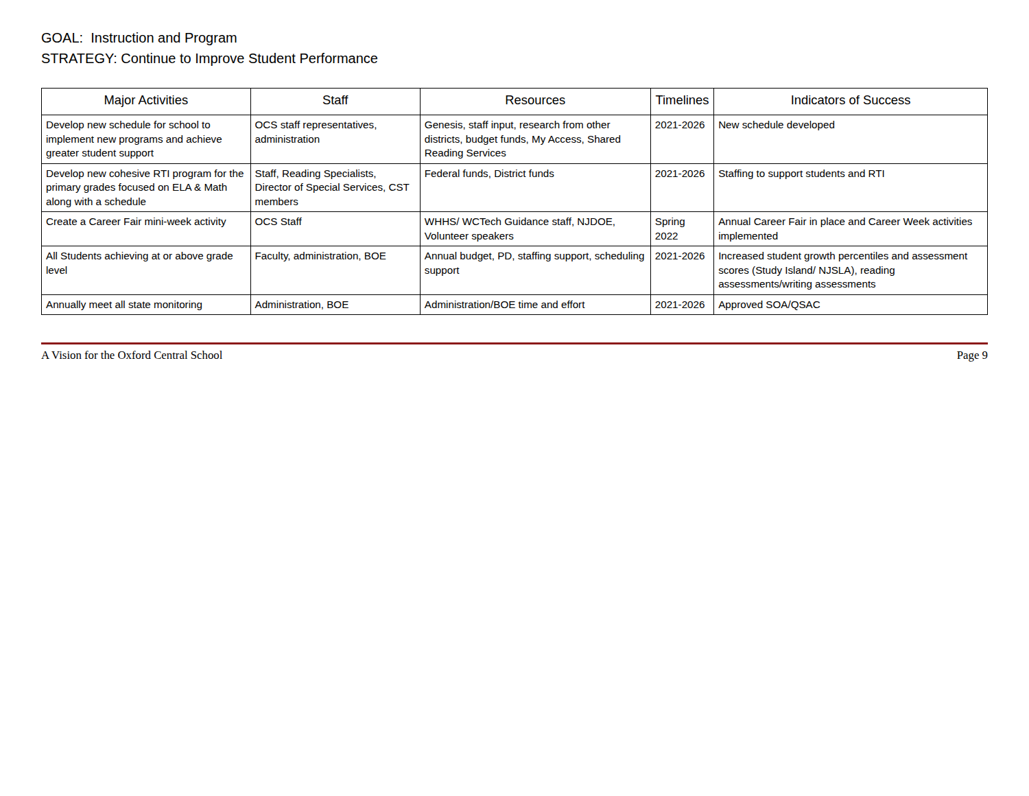GOAL: Instruction and Program
STRATEGY: Continue to Improve Student Performance
| Major Activities | Staff | Resources | Timelines | Indicators of Success |
| --- | --- | --- | --- | --- |
| Develop new schedule for school to implement new programs and achieve greater student support | OCS staff representatives, administration | Genesis, staff input, research from other districts, budget funds, My Access, Shared Reading Services | 2021-2026 | New schedule developed |
| Develop new cohesive RTI program for the primary grades focused on ELA & Math along with a schedule | Staff, Reading Specialists, Director of Special Services, CST members | Federal funds, District funds | 2021-2026 | Staffing to support students and RTI |
| Create a Career Fair mini-week activity | OCS Staff | WHHS/ WCTech Guidance staff, NJDOE, Volunteer speakers | Spring 2022 | Annual Career Fair in place and Career Week activities implemented |
| All Students achieving at or above grade level | Faculty, administration, BOE | Annual budget, PD, staffing support, scheduling support | 2021-2026 | Increased student growth percentiles and assessment scores (Study Island/ NJSLA), reading assessments/writing assessments |
| Annually meet all state monitoring | Administration, BOE | Administration/BOE time and effort | 2021-2026 | Approved SOA/QSAC |
A Vision for the Oxford Central School Page 9